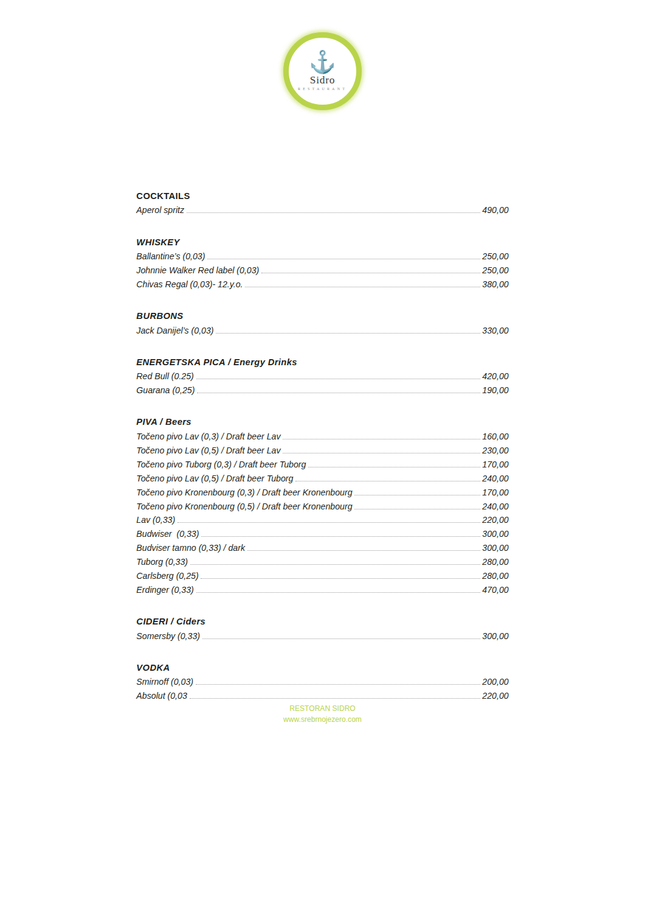⚓
Sidro
Restaurant
COCKTAILS
Aperol spritz 490,00
WHISKEY
Ballantine’s (0,03) 250,00
Johnnie Walker Red label (0,03) 250,00
Chivas Regal (0,03)- 12.y.o. 380,00
BURBONS
Jack Danijel’s (0,03) 330,00
ENERGETSKA PICA / Energy Drinks
Red Bull (0.25) 420,00
Guarana (0,25) 190,00
PIVA / Beers
Točeno pivo Lav (0,3) / Draft beer Lav 160,00
Točeno pivo Lav (0,5) / Draft beer Lav 230,00
Točeno pivo Tuborg (0,3) / Draft beer Tuborg 170,00
Točeno pivo Lav (0,5) / Draft beer Tuborg 240,00
Točeno pivo Kronenbourg (0,3) / Draft beer Kronenbourg 170,00
Točeno pivo Kronenbourg (0,5) / Draft beer Kronenbourg 240,00
Lav (0,33) 220,00
Budwiser (0,33) 300,00
Budviser tamno (0,33) / dark 300,00
Tuborg (0,33) 280,00
Carlsberg (0,25) 280,00
Erdinger (0,33) 470,00
CIDERI / Ciders
Somersby (0,33) 300,00
VODKA
Smirnoff (0,03) 200,00
Absolut (0,03 220,00
RESTORAN SIDRO
www.srebrnojezero.com